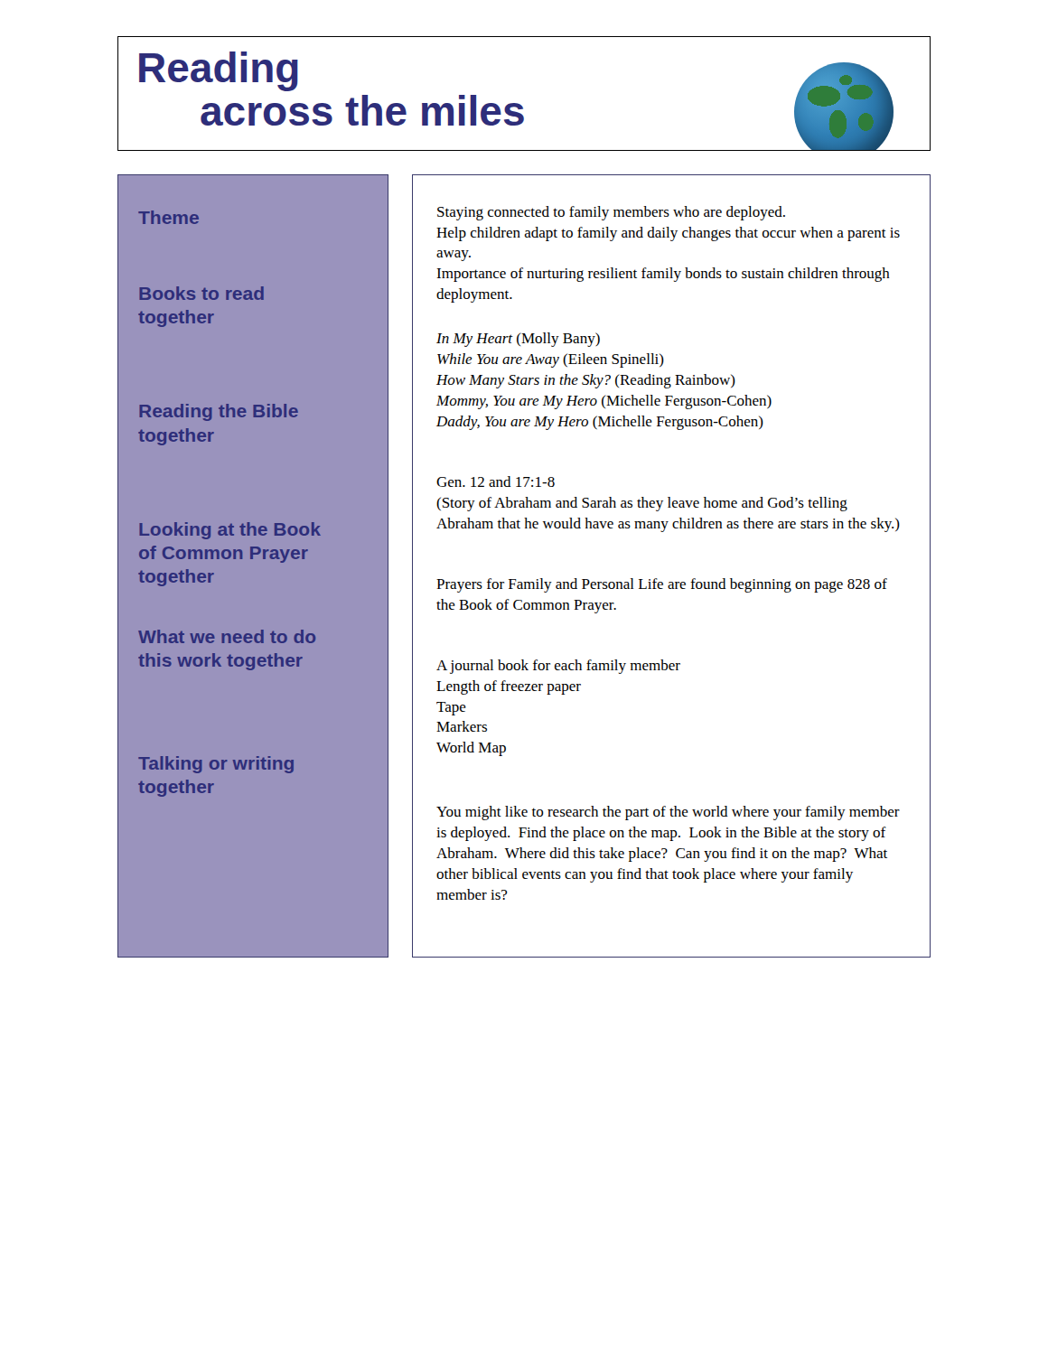Reading across the miles
Theme
Books to read
together
Reading the Bible
together
Looking at the Book
of Common Prayer
together
What we need to do
this work together
Talking or writing
together
Staying connected to family members who are deployed.
Help children adapt to family and daily changes that occur when a parent is away.
Importance of nurturing resilient family bonds to sustain children through deployment.
In My Heart (Molly Bany)
While You are Away (Eileen Spinelli)
How Many Stars in the Sky? (Reading Rainbow)
Mommy, You are My Hero (Michelle Ferguson-Cohen)
Daddy, You are My Hero (Michelle Ferguson-Cohen)
Gen. 12 and 17:1-8
(Story of Abraham and Sarah as they leave home and God’s telling Abraham that he would have as many children as there are stars in the sky.)
Prayers for Family and Personal Life are found beginning on page 828 of the Book of Common Prayer.
A journal book for each family member
Length of freezer paper
Tape
Markers
World Map
You might like to research the part of the world where your family member is deployed. Find the place on the map. Look in the Bible at the story of Abraham. Where did this take place? Can you find it on the map? What other biblical events can you find that took place where your family member is?